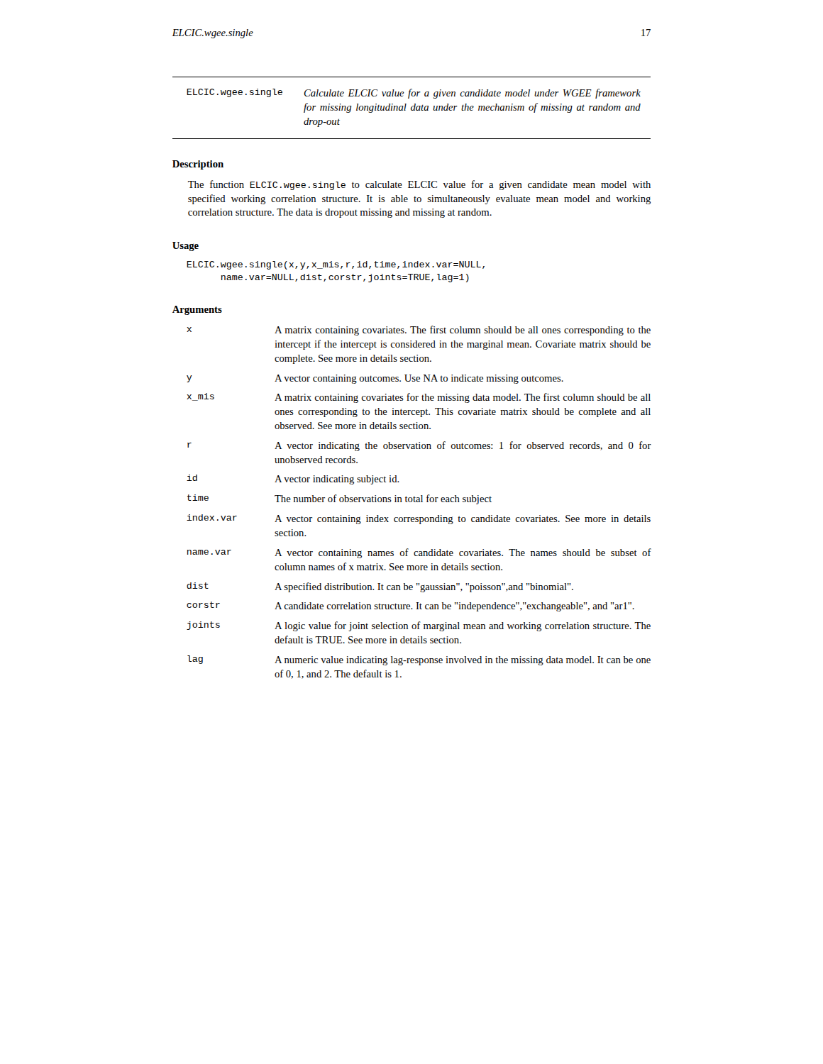ELCIC.wgee.single 17
ELCIC.wgee.single
Calculate ELCIC value for a given candidate model under WGEE framework for missing longitudinal data under the mechanism of missing at random and drop-out
Description
The function ELCIC.wgee.single to calculate ELCIC value for a given candidate mean model with specified working correlation structure. It is able to simultaneously evaluate mean model and working correlation structure. The data is dropout missing and missing at random.
Usage
ELCIC.wgee.single(x,y,x_mis,r,id,time,index.var=NULL,
      name.var=NULL,dist,corstr,joints=TRUE,lag=1)
Arguments
x
A matrix containing covariates. The first column should be all ones corresponding to the intercept if the intercept is considered in the marginal mean. Covariate matrix should be complete. See more in details section.
y
A vector containing outcomes. Use NA to indicate missing outcomes.
x_mis
A matrix containing covariates for the missing data model. The first column should be all ones corresponding to the intercept. This covariate matrix should be complete and all observed. See more in details section.
r
A vector indicating the observation of outcomes: 1 for observed records, and 0 for unobserved records.
id
A vector indicating subject id.
time
The number of observations in total for each subject
index.var
A vector containing index corresponding to candidate covariates. See more in details section.
name.var
A vector containing names of candidate covariates. The names should be subset of column names of x matrix. See more in details section.
dist
A specified distribution. It can be "gaussian", "poisson",and "binomial".
corstr
A candidate correlation structure. It can be "independence","exchangeable", and "ar1".
joints
A logic value for joint selection of marginal mean and working correlation structure. The default is TRUE. See more in details section.
lag
A numeric value indicating lag-response involved in the missing data model. It can be one of 0, 1, and 2. The default is 1.